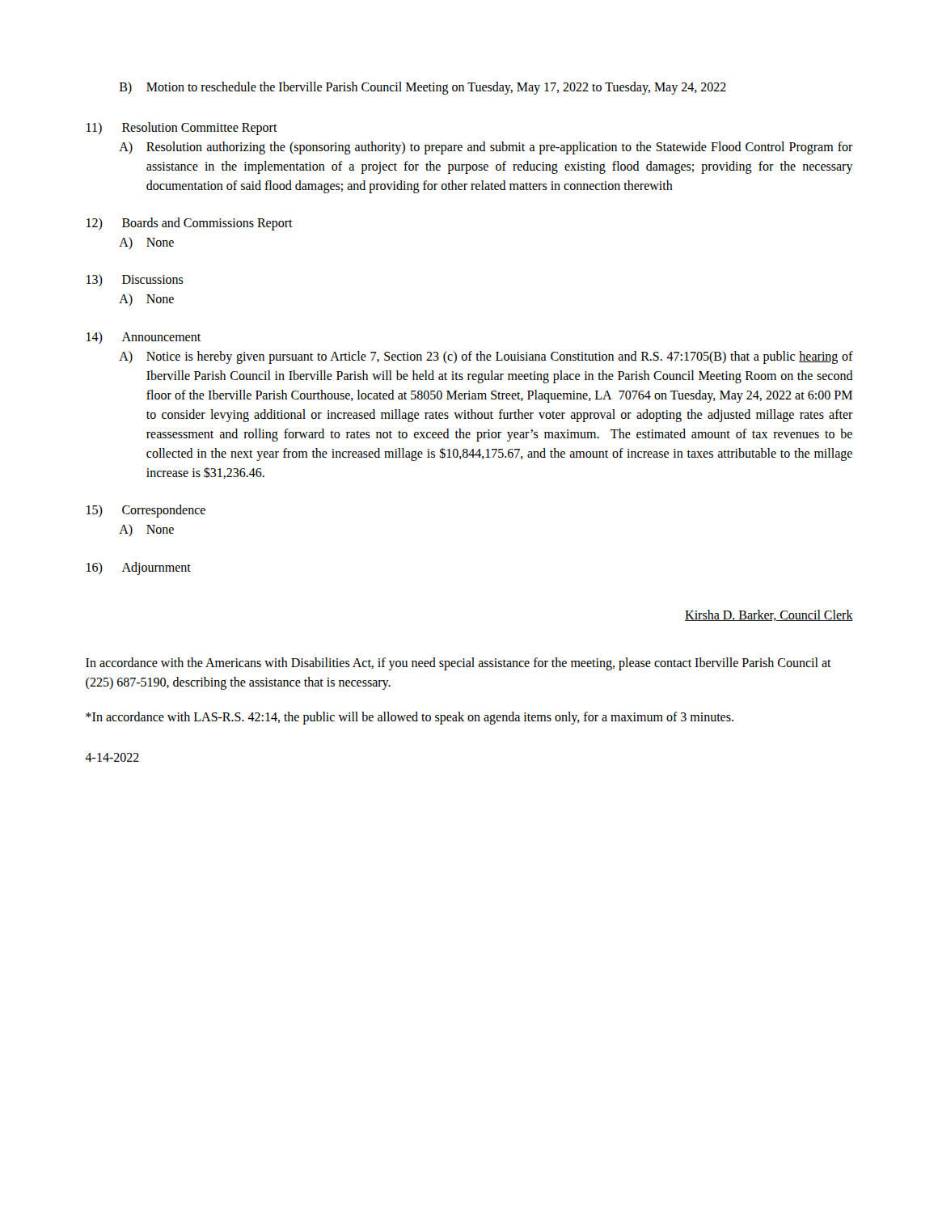B)
Motion to reschedule the Iberville Parish Council Meeting on Tuesday, May 17, 2022 to Tuesday, May 24, 2022
11)
Resolution Committee Report
A)
Resolution authorizing the (sponsoring authority) to prepare and submit a pre-application to the Statewide Flood Control Program for assistance in the implementation of a project for the purpose of reducing existing flood damages; providing for the necessary documentation of said flood damages; and providing for other related matters in connection therewith
12)
Boards and Commissions Report
A)
None
13)
Discussions
A)
None
14)
Announcement
A)
Notice is hereby given pursuant to Article 7, Section 23 (c) of the Louisiana Constitution and R.S. 47:1705(B) that a public hearing of Iberville Parish Council in Iberville Parish will be held at its regular meeting place in the Parish Council Meeting Room on the second floor of the Iberville Parish Courthouse, located at 58050 Meriam Street, Plaquemine, LA 70764 on Tuesday, May 24, 2022 at 6:00 PM to consider levying additional or increased millage rates without further voter approval or adopting the adjusted millage rates after reassessment and rolling forward to rates not to exceed the prior year’s maximum. The estimated amount of tax revenues to be collected in the next year from the increased millage is $10,844,175.67, and the amount of increase in taxes attributable to the millage increase is $31,236.46.
15)
Correspondence
A)
None
16)
Adjournment
Kirsha D. Barker, Council Clerk
In accordance with the Americans with Disabilities Act, if you need special assistance for the meeting, please contact Iberville Parish Council at (225) 687-5190, describing the assistance that is necessary.
*In accordance with LAS-R.S. 42:14, the public will be allowed to speak on agenda items only, for a maximum of 3 minutes.
4-14-2022